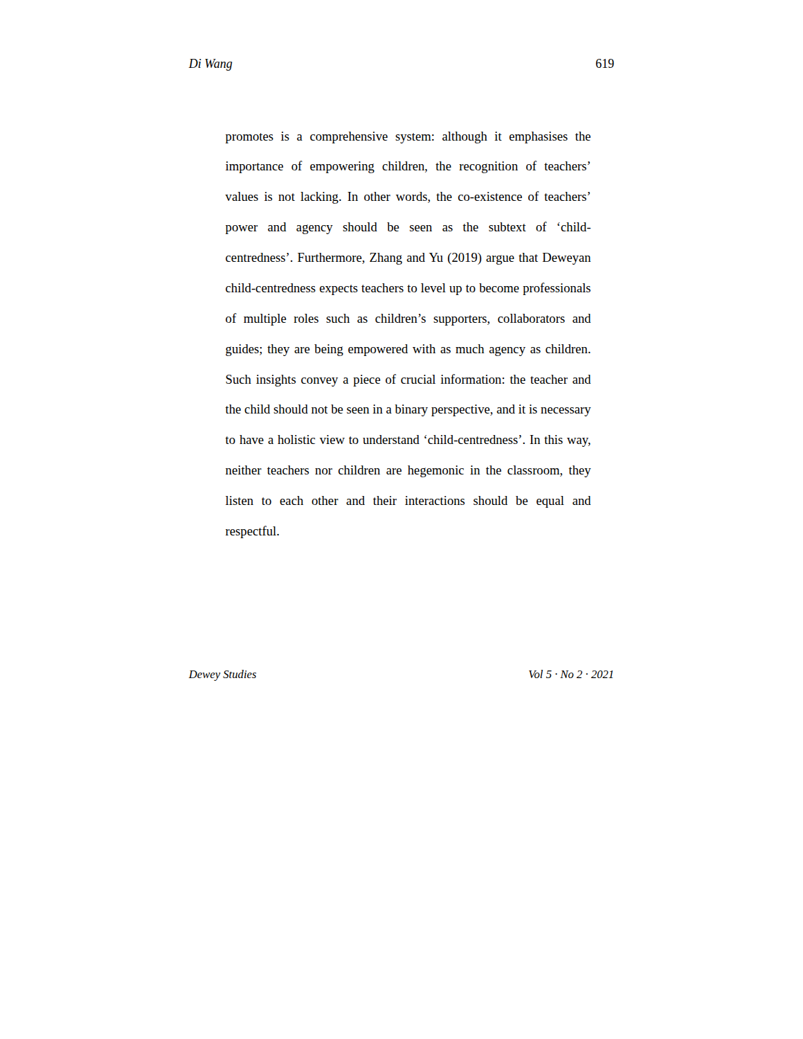Di Wang 619
promotes is a comprehensive system: although it emphasises the importance of empowering children, the recognition of teachers’ values is not lacking. In other words, the co-existence of teachers’ power and agency should be seen as the subtext of ‘child-centredness’. Furthermore, Zhang and Yu (2019) argue that Deweyan child-centredness expects teachers to level up to become professionals of multiple roles such as children’s supporters, collaborators and guides; they are being empowered with as much agency as children. Such insights convey a piece of crucial information: the teacher and the child should not be seen in a binary perspective, and it is necessary to have a holistic view to understand ‘child-centredness’. In this way, neither teachers nor children are hegemonic in the classroom, they listen to each other and their interactions should be equal and respectful.
Dewey Studies Vol 5 · No 2 · 2021